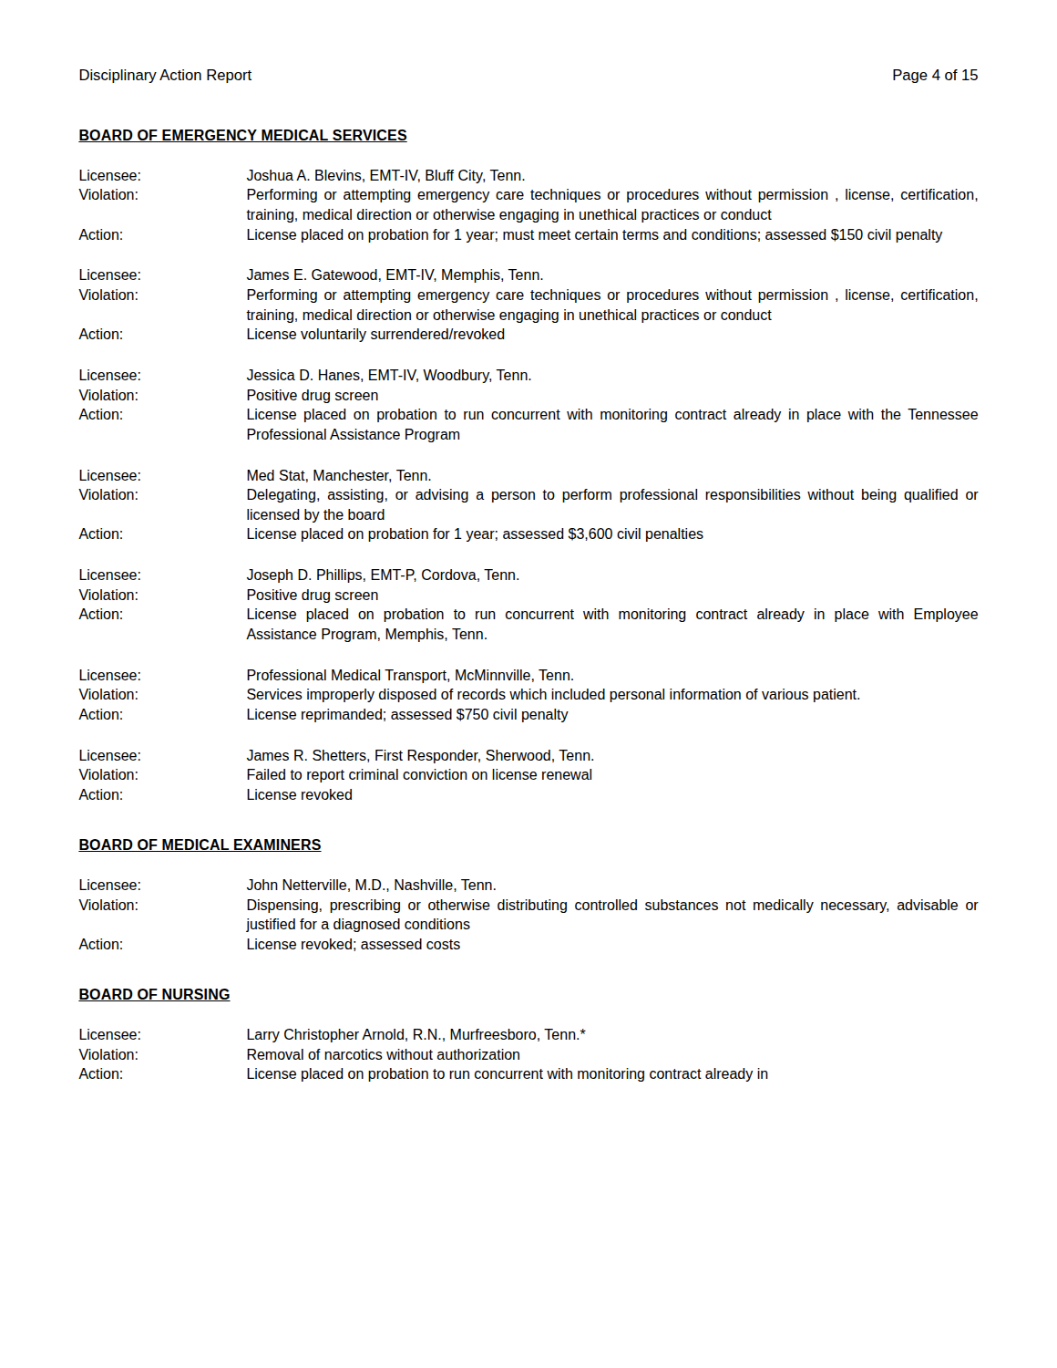Disciplinary Action Report Page 4 of 15
BOARD OF EMERGENCY MEDICAL SERVICES
Licensee:
Joshua A. Blevins, EMT-IV, Bluff City, Tenn.
Violation:
Performing or attempting emergency care techniques or procedures without permission , license, certification, training, medical direction or otherwise engaging in unethical practices or conduct
Action:
License placed on probation for 1 year; must meet certain terms and conditions; assessed $150 civil penalty
Licensee:
James E. Gatewood, EMT-IV, Memphis, Tenn.
Violation:
Performing or attempting emergency care techniques or procedures without permission , license, certification, training, medical direction or otherwise engaging in unethical practices or conduct
Action:
License voluntarily surrendered/revoked
Licensee:
Jessica D. Hanes, EMT-IV, Woodbury, Tenn.
Violation:
Positive drug screen
Action:
License placed on probation to run concurrent with monitoring contract already in place with the Tennessee Professional Assistance Program
Licensee:
Med Stat, Manchester, Tenn.
Violation:
Delegating, assisting, or advising a person to perform professional responsibilities without being qualified or licensed by the board
Action:
License placed on probation for 1 year; assessed $3,600 civil penalties
Licensee:
Joseph D. Phillips, EMT-P, Cordova, Tenn.
Violation:
Positive drug screen
Action:
License placed on probation to run concurrent with monitoring contract already in place with Employee Assistance Program, Memphis, Tenn.
Licensee:
Professional Medical Transport, McMinnville, Tenn.
Violation:
Services improperly disposed of records which included personal information of various patient.
Action:
License reprimanded; assessed $750 civil penalty
Licensee:
James R. Shetters, First Responder, Sherwood, Tenn.
Violation:
Failed to report criminal conviction on license renewal
Action:
License revoked
BOARD OF MEDICAL EXAMINERS
Licensee:
John Netterville, M.D., Nashville, Tenn.
Violation:
Dispensing, prescribing or otherwise distributing controlled substances not medically necessary, advisable or justified for a diagnosed conditions
Action:
License revoked; assessed costs
BOARD OF NURSING
Licensee:
Larry Christopher Arnold, R.N., Murfreesboro, Tenn.*
Violation:
Removal of narcotics without authorization
Action:
License placed on probation to run concurrent with monitoring contract already in